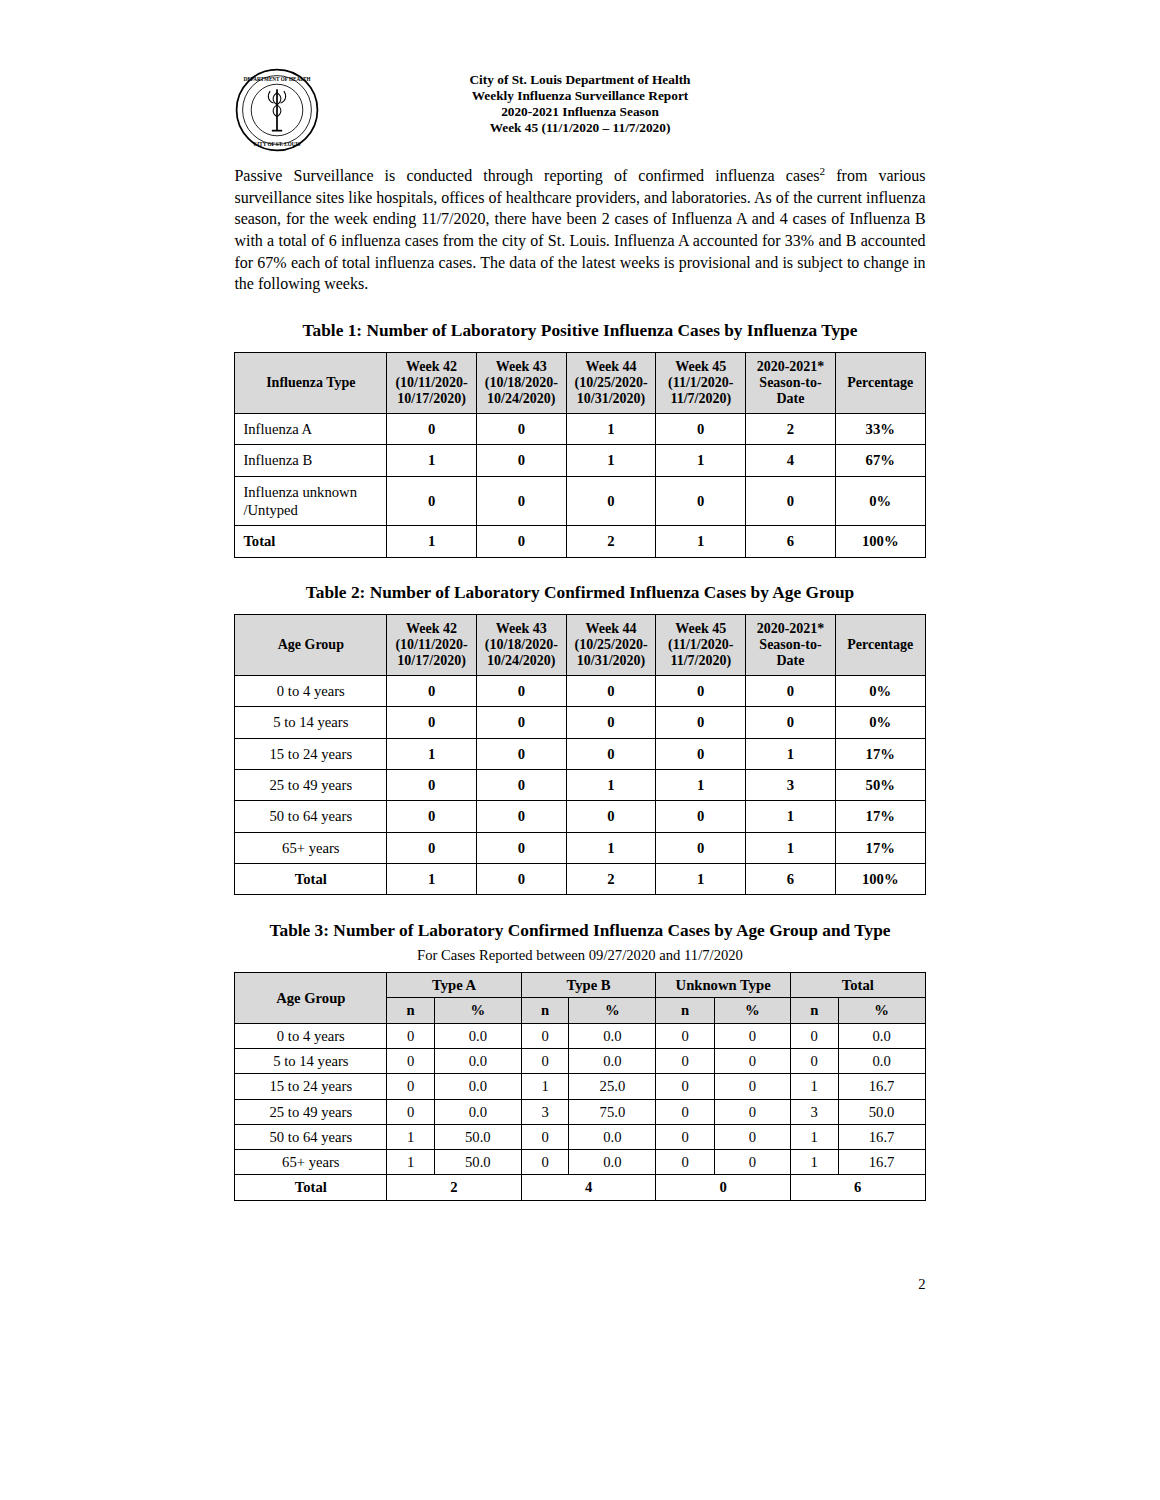DEPARTMENT OF HEALTH CITY OF ST. LOUIS
City of St. Louis Department of Health
Weekly Influenza Surveillance Report
2020-2021 Influenza Season
Week 45 (11/1/2020 – 11/7/2020)
Passive Surveillance is conducted through reporting of confirmed influenza cases2 from various surveillance sites like hospitals, offices of healthcare providers, and laboratories. As of the current influenza season, for the week ending 11/7/2020, there have been 2 cases of Influenza A and 4 cases of Influenza B with a total of 6 influenza cases from the city of St. Louis. Influenza A accounted for 33% and B accounted for 67% each of total influenza cases. The data of the latest weeks is provisional and is subject to change in the following weeks.
Table 1: Number of Laboratory Positive Influenza Cases by Influenza Type
| Influenza Type | Week 42 (10/11/2020-10/17/2020) | Week 43 (10/18/2020-10/24/2020) | Week 44 (10/25/2020-10/31/2020) | Week 45 (11/1/2020-11/7/2020) | 2020-2021* Season-to-Date | Percentage |
| --- | --- | --- | --- | --- | --- | --- |
| Influenza A | 0 | 0 | 1 | 0 | 2 | 33% |
| Influenza B | 1 | 0 | 1 | 1 | 4 | 67% |
| Influenza unknown /Untyped | 0 | 0 | 0 | 0 | 0 | 0% |
| Total | 1 | 0 | 2 | 1 | 6 | 100% |
Table 2: Number of Laboratory Confirmed Influenza Cases by Age Group
| Age Group | Week 42 (10/11/2020-10/17/2020) | Week 43 (10/18/2020-10/24/2020) | Week 44 (10/25/2020-10/31/2020) | Week 45 (11/1/2020-11/7/2020) | 2020-2021* Season-to-Date | Percentage |
| --- | --- | --- | --- | --- | --- | --- |
| 0 to 4 years | 0 | 0 | 0 | 0 | 0 | 0% |
| 5 to 14 years | 0 | 0 | 0 | 0 | 0 | 0% |
| 15 to 24 years | 1 | 0 | 0 | 0 | 1 | 17% |
| 25 to 49 years | 0 | 0 | 1 | 1 | 3 | 50% |
| 50 to 64 years | 0 | 0 | 0 | 0 | 1 | 17% |
| 65+ years | 0 | 0 | 1 | 0 | 1 | 17% |
| Total | 1 | 0 | 2 | 1 | 6 | 100% |
Table 3: Number of Laboratory Confirmed Influenza Cases by Age Group and Type
For Cases Reported between 09/27/2020 and 11/7/2020
| Age Group | Type A | Type B | Unknown Type | Total |
| --- | --- | --- | --- | --- |
| n | % | n | % | n | % | n | % |
| 0 to 4 years | 0 | 0.0 | 0 | 0.0 | 0 | 0 | 0 | 0.0 |
| 5 to 14 years | 0 | 0.0 | 0 | 0.0 | 0 | 0 | 0 | 0.0 |
| 15 to 24 years | 0 | 0.0 | 1 | 25.0 | 0 | 0 | 1 | 16.7 |
| 25 to 49 years | 0 | 0.0 | 3 | 75.0 | 0 | 0 | 3 | 50.0 |
| 50 to 64 years | 1 | 50.0 | 0 | 0.0 | 0 | 0 | 1 | 16.7 |
| 65+ years | 1 | 50.0 | 0 | 0.0 | 0 | 0 | 1 | 16.7 |
| Total | 2 | 4 | 0 | 6 |
2